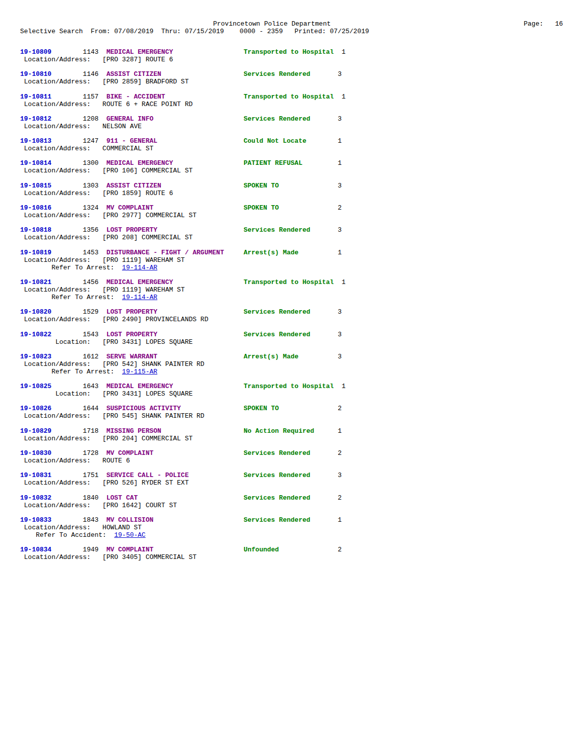Provincetown Police Department Page: 16
Selective Search From: 07/08/2019 Thru: 07/15/2019 0000 - 2359 Printed: 07/25/2019
19-10809 1143 MEDICAL EMERGENCY Transported to Hospital 1
Location/Address: [PRO 3287] ROUTE 6
19-10810 1146 ASSIST CITIZEN Services Rendered 3
Location/Address: [PRO 2859] BRADFORD ST
19-10811 1157 BIKE - ACCIDENT Transported to Hospital 1
Location/Address: ROUTE 6 + RACE POINT RD
19-10812 1208 GENERAL INFO Services Rendered 3
Location/Address: NELSON AVE
19-10813 1247 911 - GENERAL Could Not Locate 1
Location/Address: COMMERCIAL ST
19-10814 1300 MEDICAL EMERGENCY PATIENT REFUSAL 1
Location/Address: [PRO 106] COMMERCIAL ST
19-10815 1303 ASSIST CITIZEN SPOKEN TO 3
Location/Address: [PRO 1859] ROUTE 6
19-10816 1324 MV COMPLAINT SPOKEN TO 2
Location/Address: [PRO 2977] COMMERCIAL ST
19-10818 1356 LOST PROPERTY Services Rendered 3
Location/Address: [PRO 208] COMMERCIAL ST
19-10819 1453 DISTURBANCE - FIGHT / ARGUMENT Arrest(s) Made 1
Location/Address: [PRO 1119] WAREHAM ST
Refer To Arrest: 19-114-AR
19-10821 1456 MEDICAL EMERGENCY Transported to Hospital 1
Location/Address: [PRO 1119] WAREHAM ST
Refer To Arrest: 19-114-AR
19-10820 1529 LOST PROPERTY Services Rendered 3
Location/Address: [PRO 2490] PROVINCELANDS RD
19-10822 1543 LOST PROPERTY Services Rendered 3
Location: [PRO 3431] LOPES SQUARE
19-10823 1612 SERVE WARRANT Arrest(s) Made 3
Location/Address: [PRO 542] SHANK PAINTER RD
Refer To Arrest: 19-115-AR
19-10825 1643 MEDICAL EMERGENCY Transported to Hospital 1
Location: [PRO 3431] LOPES SQUARE
19-10826 1644 SUSPICIOUS ACTIVITY SPOKEN TO 2
Location/Address: [PRO 545] SHANK PAINTER RD
19-10829 1718 MISSING PERSON No Action Required 1
Location/Address: [PRO 204] COMMERCIAL ST
19-10830 1728 MV COMPLAINT Services Rendered 2
Location/Address: ROUTE 6
19-10831 1751 SERVICE CALL - POLICE Services Rendered 3
Location/Address: [PRO 526] RYDER ST EXT
19-10832 1840 LOST CAT Services Rendered 2
Location/Address: [PRO 1642] COURT ST
19-10833 1843 MV COLLISION Services Rendered 1
Location/Address: HOWLAND ST
Refer To Accident: 19-50-AC
19-10834 1949 MV COMPLAINT Unfounded 2
Location/Address: [PRO 3405] COMMERCIAL ST